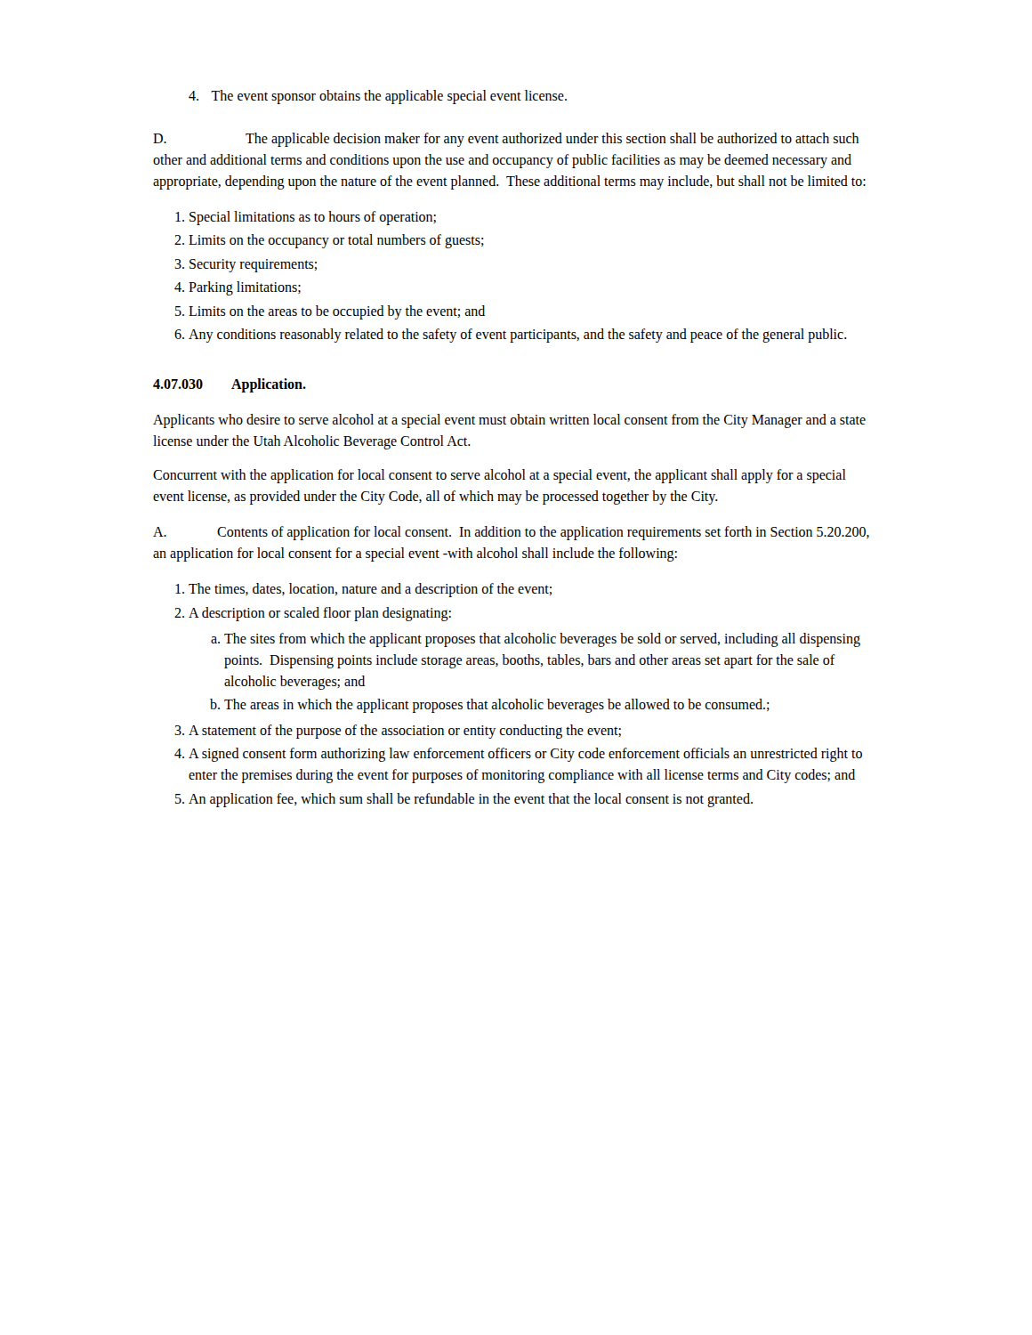4. The event sponsor obtains the applicable special event license.
D. The applicable decision maker for any event authorized under this section shall be authorized to attach such other and additional terms and conditions upon the use and occupancy of public facilities as may be deemed necessary and appropriate, depending upon the nature of the event planned. These additional terms may include, but shall not be limited to:
Special limitations as to hours of operation;
Limits on the occupancy or total numbers of guests;
Security requirements;
Parking limitations;
Limits on the areas to be occupied by the event; and
Any conditions reasonably related to the safety of event participants, and the safety and peace of the general public.
4.07.030 Application.
Applicants who desire to serve alcohol at a special event must obtain written local consent from the City Manager and a state license under the Utah Alcoholic Beverage Control Act.
Concurrent with the application for local consent to serve alcohol at a special event, the applicant shall apply for a special event license, as provided under the City Code, all of which may be processed together by the City.
A. Contents of application for local consent. In addition to the application requirements set forth in Section 5.20.200, an application for local consent for a special event -with alcohol shall include the following:
The times, dates, location, nature and a description of the event;
A description or scaled floor plan designating:
The sites from which the applicant proposes that alcoholic beverages be sold or served, including all dispensing points. Dispensing points include storage areas, booths, tables, bars and other areas set apart for the sale of alcoholic beverages; and
The areas in which the applicant proposes that alcoholic beverages be allowed to be consumed.;
A statement of the purpose of the association or entity conducting the event;
A signed consent form authorizing law enforcement officers or City code enforcement officials an unrestricted right to enter the premises during the event for purposes of monitoring compliance with all license terms and City codes; and
An application fee, which sum shall be refundable in the event that the local consent is not granted.